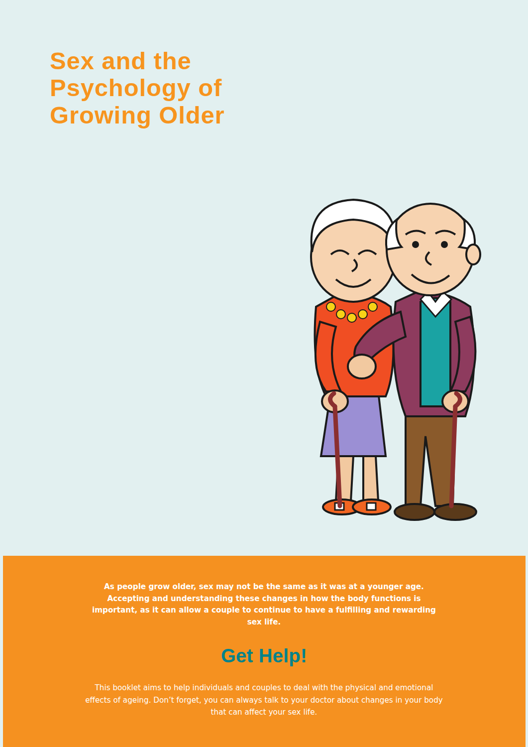Sex and the
Psychology of
Growing Older
As people grow older, sex may not be the same as it was at a younger age. Accepting and understanding these changes in how the body functions is important, as it can allow a couple to continue to have a fulfilling and rewarding sex life.
Get Help!
This booklet aims to help individuals and couples to deal with the physical and emotional effects of ageing. Don’t forget, you can always talk to your doctor about changes in your body that can affect your sex life.